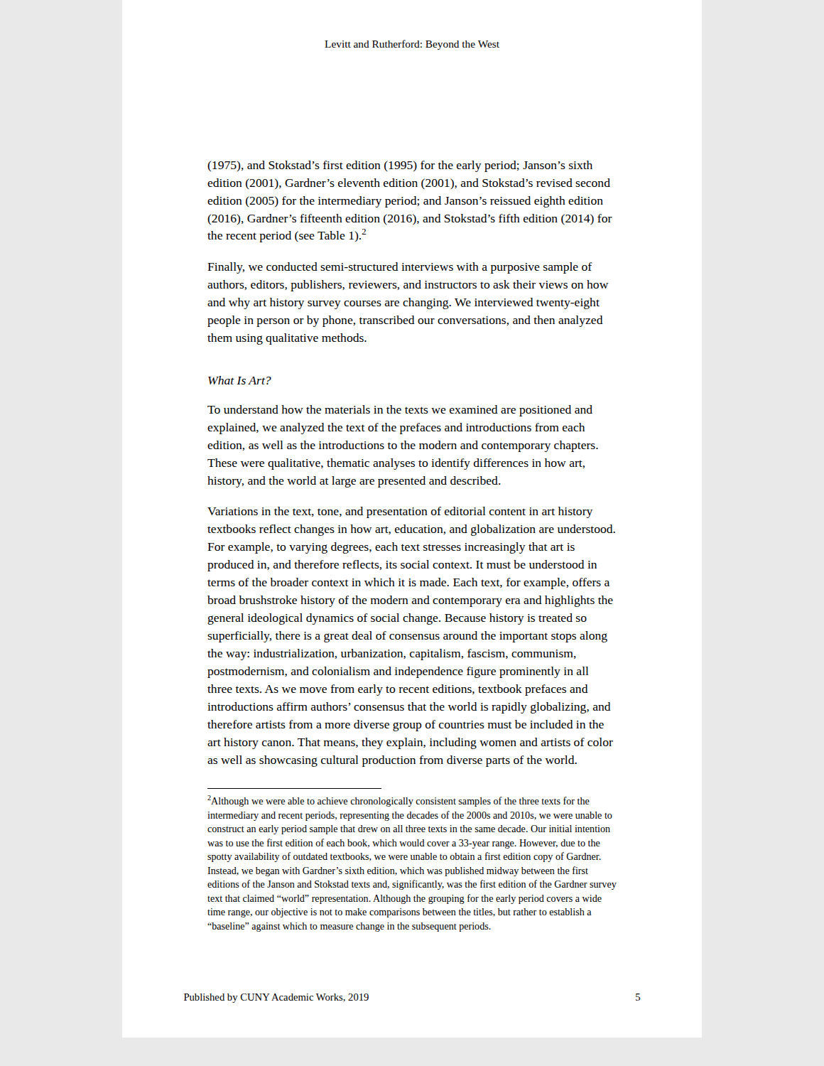Levitt and Rutherford: Beyond the West
(1975), and Stokstad’s first edition (1995) for the early period; Janson’s sixth edition (2001), Gardner’s eleventh edition (2001), and Stokstad’s revised second edition (2005) for the intermediary period; and Janson’s reissued eighth edition (2016), Gardner’s fifteenth edition (2016), and Stokstad’s fifth edition (2014) for the recent period (see Table 1).2
Finally, we conducted semi-structured interviews with a purposive sample of authors, editors, publishers, reviewers, and instructors to ask their views on how and why art history survey courses are changing. We interviewed twenty-eight people in person or by phone, transcribed our conversations, and then analyzed them using qualitative methods.
What Is Art?
To understand how the materials in the texts we examined are positioned and explained, we analyzed the text of the prefaces and introductions from each edition, as well as the introductions to the modern and contemporary chapters. These were qualitative, thematic analyses to identify differences in how art, history, and the world at large are presented and described.
Variations in the text, tone, and presentation of editorial content in art history textbooks reflect changes in how art, education, and globalization are understood. For example, to varying degrees, each text stresses increasingly that art is produced in, and therefore reflects, its social context. It must be understood in terms of the broader context in which it is made. Each text, for example, offers a broad brushstroke history of the modern and contemporary era and highlights the general ideological dynamics of social change. Because history is treated so superficially, there is a great deal of consensus around the important stops along the way: industrialization, urbanization, capitalism, fascism, communism, postmodernism, and colonialism and independence figure prominently in all three texts. As we move from early to recent editions, textbook prefaces and introductions affirm authors’ consensus that the world is rapidly globalizing, and therefore artists from a more diverse group of countries must be included in the art history canon. That means, they explain, including women and artists of color as well as showcasing cultural production from diverse parts of the world.
2Although we were able to achieve chronologically consistent samples of the three texts for the intermediary and recent periods, representing the decades of the 2000s and 2010s, we were unable to construct an early period sample that drew on all three texts in the same decade. Our initial intention was to use the first edition of each book, which would cover a 33-year range. However, due to the spotty availability of outdated textbooks, we were unable to obtain a first edition copy of Gardner. Instead, we began with Gardner’s sixth edition, which was published midway between the first editions of the Janson and Stokstad texts and, significantly, was the first edition of the Gardner survey text that claimed “world” representation. Although the grouping for the early period covers a wide time range, our objective is not to make comparisons between the titles, but rather to establish a “baseline” against which to measure change in the subsequent periods.
Published by CUNY Academic Works, 2019
5